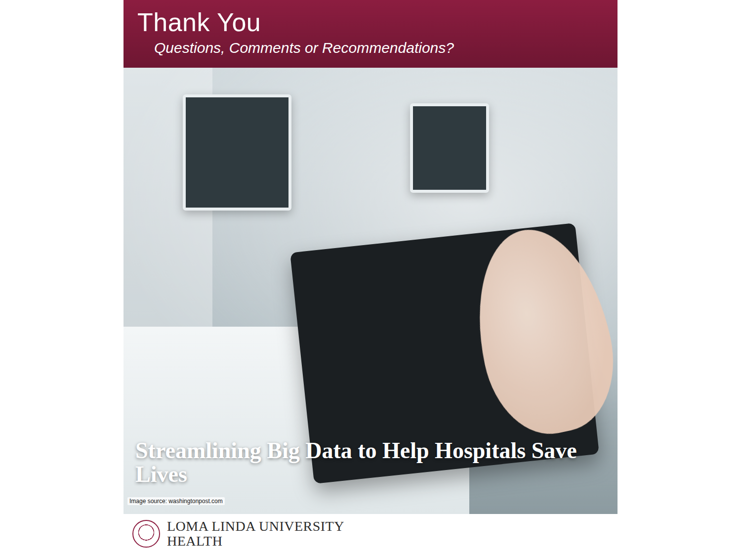Thank You
Questions, Comments or Recommendations?
Streamlining Big Data to Help Hospitals Save Lives
Image source: washingtonpost.com
LOMA LINDA UNIVERSITY HEALTH